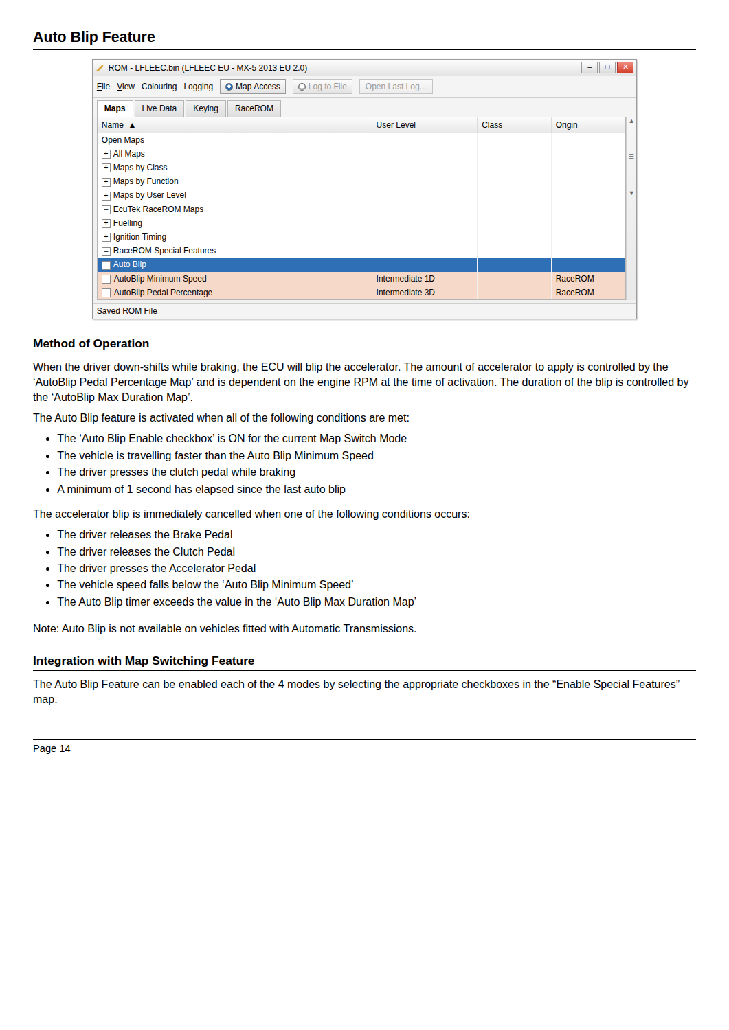Auto Blip Feature
ROM - LFLEEC.bin (LFLEEC EU - MX-5 2013 EU 2.0)
–□✕
File View Colouring Logging Map Access Log to File Open Last Log...
Maps Live Data Keying RaceROM
| Name ▲ | User Level | Class | Origin |
| --- | --- | --- | --- |
| Open Maps | | | |
| + All Maps | | | |
| + Maps by Class | | | |
| + Maps by Function | | | |
| + Maps by User Level | | | |
| – EcuTek RaceROM Maps | | | |
| + Fuelling | | | |
| + Ignition Timing | | | |
| – RaceROM Special Features | | | |
| – Auto Blip | | | |
| AutoBlip Minimum Speed | Intermediate 1D | | RaceROM |
| AutoBlip Pedal Percentage | Intermediate 3D | | RaceROM |
▲
☰
▼
Saved ROM File
Method of Operation
When the driver down-shifts while braking, the ECU will blip the accelerator. The amount of accelerator to apply is controlled by the ‘AutoBlip Pedal Percentage Map’ and is dependent on the engine RPM at the time of activation. The duration of the blip is controlled by the ‘AutoBlip Max Duration Map’.
The Auto Blip feature is activated when all of the following conditions are met:
The ‘Auto Blip Enable checkbox’ is ON for the current Map Switch Mode
The vehicle is travelling faster than the Auto Blip Minimum Speed
The driver presses the clutch pedal while braking
A minimum of 1 second has elapsed since the last auto blip
The accelerator blip is immediately cancelled when one of the following conditions occurs:
The driver releases the Brake Pedal
The driver releases the Clutch Pedal
The driver presses the Accelerator Pedal
The vehicle speed falls below the ‘Auto Blip Minimum Speed’
The Auto Blip timer exceeds the value in the ‘Auto Blip Max Duration Map’
Note: Auto Blip is not available on vehicles fitted with Automatic Transmissions.
Integration with Map Switching Feature
The Auto Blip Feature can be enabled each of the 4 modes by selecting the appropriate checkboxes in the “Enable Special Features” map.
Page 14